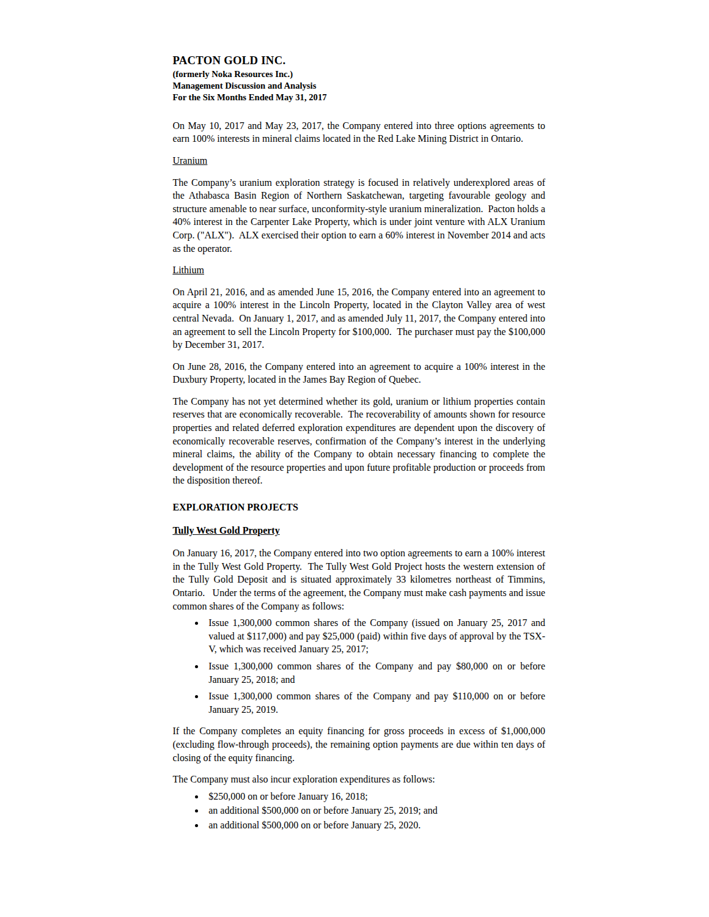PACTON GOLD INC.
(formerly Noka Resources Inc.)
Management Discussion and Analysis
For the Six Months Ended May 31, 2017
On May 10, 2017 and May 23, 2017, the Company entered into three options agreements to earn 100% interests in mineral claims located in the Red Lake Mining District in Ontario.
Uranium
The Company’s uranium exploration strategy is focused in relatively underexplored areas of the Athabasca Basin Region of Northern Saskatchewan, targeting favourable geology and structure amenable to near surface, unconformity-style uranium mineralization. Pacton holds a 40% interest in the Carpenter Lake Property, which is under joint venture with ALX Uranium Corp. ("ALX"). ALX exercised their option to earn a 60% interest in November 2014 and acts as the operator.
Lithium
On April 21, 2016, and as amended June 15, 2016, the Company entered into an agreement to acquire a 100% interest in the Lincoln Property, located in the Clayton Valley area of west central Nevada. On January 1, 2017, and as amended July 11, 2017, the Company entered into an agreement to sell the Lincoln Property for $100,000. The purchaser must pay the $100,000 by December 31, 2017.
On June 28, 2016, the Company entered into an agreement to acquire a 100% interest in the Duxbury Property, located in the James Bay Region of Quebec.
The Company has not yet determined whether its gold, uranium or lithium properties contain reserves that are economically recoverable. The recoverability of amounts shown for resource properties and related deferred exploration expenditures are dependent upon the discovery of economically recoverable reserves, confirmation of the Company’s interest in the underlying mineral claims, the ability of the Company to obtain necessary financing to complete the development of the resource properties and upon future profitable production or proceeds from the disposition thereof.
EXPLORATION PROJECTS
Tully West Gold Property
On January 16, 2017, the Company entered into two option agreements to earn a 100% interest in the Tully West Gold Property. The Tully West Gold Project hosts the western extension of the Tully Gold Deposit and is situated approximately 33 kilometres northeast of Timmins, Ontario. Under the terms of the agreement, the Company must make cash payments and issue common shares of the Company as follows:
Issue 1,300,000 common shares of the Company (issued on January 25, 2017 and valued at $117,000) and pay $25,000 (paid) within five days of approval by the TSX-V, which was received January 25, 2017;
Issue 1,300,000 common shares of the Company and pay $80,000 on or before January 25, 2018; and
Issue 1,300,000 common shares of the Company and pay $110,000 on or before January 25, 2019.
If the Company completes an equity financing for gross proceeds in excess of $1,000,000 (excluding flow-through proceeds), the remaining option payments are due within ten days of closing of the equity financing.
The Company must also incur exploration expenditures as follows:
$250,000 on or before January 16, 2018;
an additional $500,000 on or before January 25, 2019; and
an additional $500,000 on or before January 25, 2020.